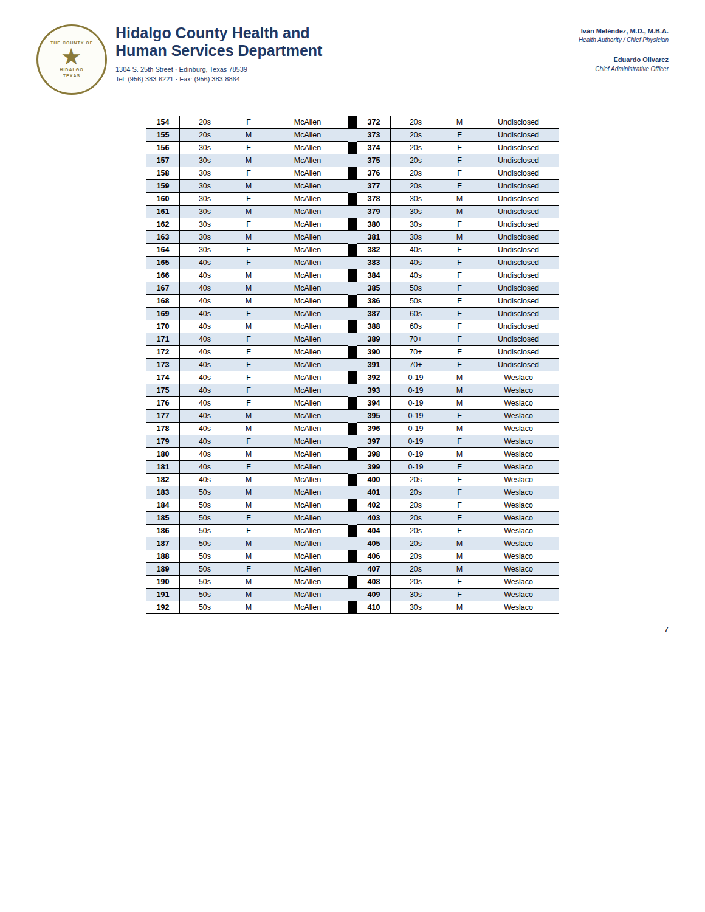THE COUNTY OF
★
HIDALGO
TEXAS
Hidalgo County Health and
Human Services Department
1304 S. 25th Street · Edinburg, Texas 78539
Tel: (956) 383-6221 · Fax: (956) 383-8864
Iván Meléndez, M.D., M.B.A.
Health Authority / Chief Physician
Eduardo Olivarez
Chief Administrative Officer
| 154 | 20s | F | McAllen | | 372 | 20s | M | Undisclosed |
| 155 | 20s | M | McAllen | | 373 | 20s | F | Undisclosed |
| 156 | 30s | F | McAllen | | 374 | 20s | F | Undisclosed |
| 157 | 30s | M | McAllen | | 375 | 20s | F | Undisclosed |
| 158 | 30s | F | McAllen | | 376 | 20s | F | Undisclosed |
| 159 | 30s | M | McAllen | | 377 | 20s | F | Undisclosed |
| 160 | 30s | F | McAllen | | 378 | 30s | M | Undisclosed |
| 161 | 30s | M | McAllen | | 379 | 30s | M | Undisclosed |
| 162 | 30s | F | McAllen | | 380 | 30s | F | Undisclosed |
| 163 | 30s | M | McAllen | | 381 | 30s | M | Undisclosed |
| 164 | 30s | F | McAllen | | 382 | 40s | F | Undisclosed |
| 165 | 40s | F | McAllen | | 383 | 40s | F | Undisclosed |
| 166 | 40s | M | McAllen | | 384 | 40s | F | Undisclosed |
| 167 | 40s | M | McAllen | | 385 | 50s | F | Undisclosed |
| 168 | 40s | M | McAllen | | 386 | 50s | F | Undisclosed |
| 169 | 40s | F | McAllen | | 387 | 60s | F | Undisclosed |
| 170 | 40s | M | McAllen | | 388 | 60s | F | Undisclosed |
| 171 | 40s | F | McAllen | | 389 | 70+ | F | Undisclosed |
| 172 | 40s | F | McAllen | | 390 | 70+ | F | Undisclosed |
| 173 | 40s | F | McAllen | | 391 | 70+ | F | Undisclosed |
| 174 | 40s | F | McAllen | | 392 | 0-19 | M | Weslaco |
| 175 | 40s | F | McAllen | | 393 | 0-19 | M | Weslaco |
| 176 | 40s | F | McAllen | | 394 | 0-19 | M | Weslaco |
| 177 | 40s | M | McAllen | | 395 | 0-19 | F | Weslaco |
| 178 | 40s | M | McAllen | | 396 | 0-19 | M | Weslaco |
| 179 | 40s | F | McAllen | | 397 | 0-19 | F | Weslaco |
| 180 | 40s | M | McAllen | | 398 | 0-19 | M | Weslaco |
| 181 | 40s | F | McAllen | | 399 | 0-19 | F | Weslaco |
| 182 | 40s | M | McAllen | | 400 | 20s | F | Weslaco |
| 183 | 50s | M | McAllen | | 401 | 20s | F | Weslaco |
| 184 | 50s | M | McAllen | | 402 | 20s | F | Weslaco |
| 185 | 50s | F | McAllen | | 403 | 20s | F | Weslaco |
| 186 | 50s | F | McAllen | | 404 | 20s | F | Weslaco |
| 187 | 50s | M | McAllen | | 405 | 20s | M | Weslaco |
| 188 | 50s | M | McAllen | | 406 | 20s | M | Weslaco |
| 189 | 50s | F | McAllen | | 407 | 20s | M | Weslaco |
| 190 | 50s | M | McAllen | | 408 | 20s | F | Weslaco |
| 191 | 50s | M | McAllen | | 409 | 30s | F | Weslaco |
| 192 | 50s | M | McAllen | | 410 | 30s | M | Weslaco |
7